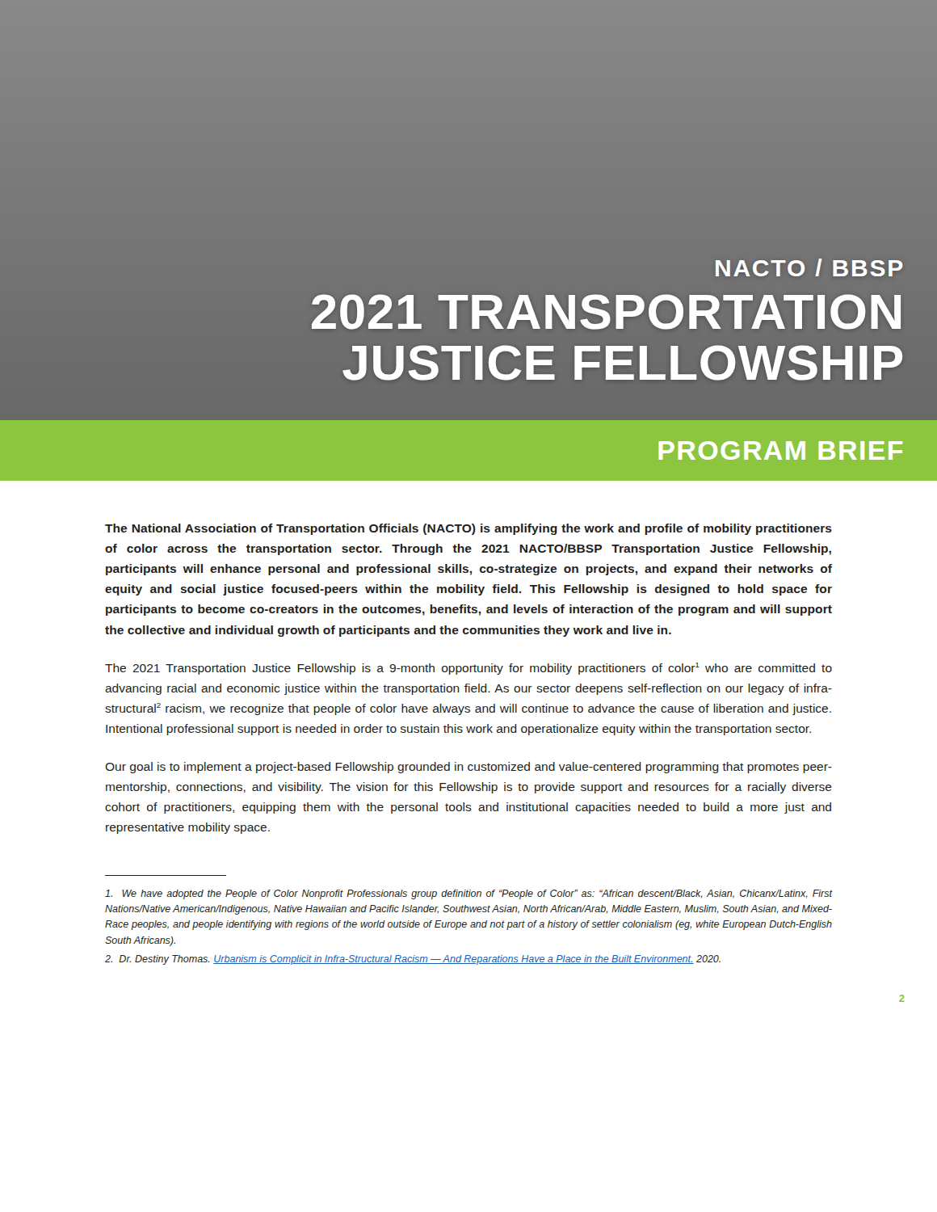NACTO / BBSP
2021 Transportation
Justice Fellowship
Program Brief
The National Association of Transportation Officials (NACTO) is amplifying the work and profile of mobility practitioners of color across the transportation sector. Through the 2021 NACTO/BBSP Transportation Justice Fellowship, participants will enhance personal and professional skills, co-strategize on projects, and expand their networks of equity and social justice focused-peers within the mobility field. This Fellowship is designed to hold space for participants to become co-creators in the outcomes, benefits, and levels of interaction of the program and will support the collective and individual growth of participants and the communities they work and live in.
The 2021 Transportation Justice Fellowship is a 9-month opportunity for mobility practitioners of color1 who are committed to advancing racial and economic justice within the transportation field. As our sector deepens self-reflection on our legacy of infra-structural2 racism, we recognize that people of color have always and will continue to advance the cause of liberation and justice. Intentional professional support is needed in order to sustain this work and operationalize equity within the transportation sector.
Our goal is to implement a project-based Fellowship grounded in customized and value-centered programming that promotes peer-mentorship, connections, and visibility. The vision for this Fellowship is to provide support and resources for a racially diverse cohort of practitioners, equipping them with the personal tools and institutional capacities needed to build a more just and representative mobility space.
1. We have adopted the People of Color Nonprofit Professionals group definition of “People of Color” as: “African descent/Black, Asian, Chicanx/Latinx, First Nations/Native American/Indigenous, Native Hawaiian and Pacific Islander, Southwest Asian, North African/Arab, Middle Eastern, Muslim, South Asian, and Mixed-Race peoples, and people identifying with regions of the world outside of Europe and not part of a history of settler colonialism (eg, white European Dutch-English South Africans).
2. Dr. Destiny Thomas. Urbanism is Complicit in Infra-Structural Racism — And Reparations Have a Place in the Built Environment. 2020.
2